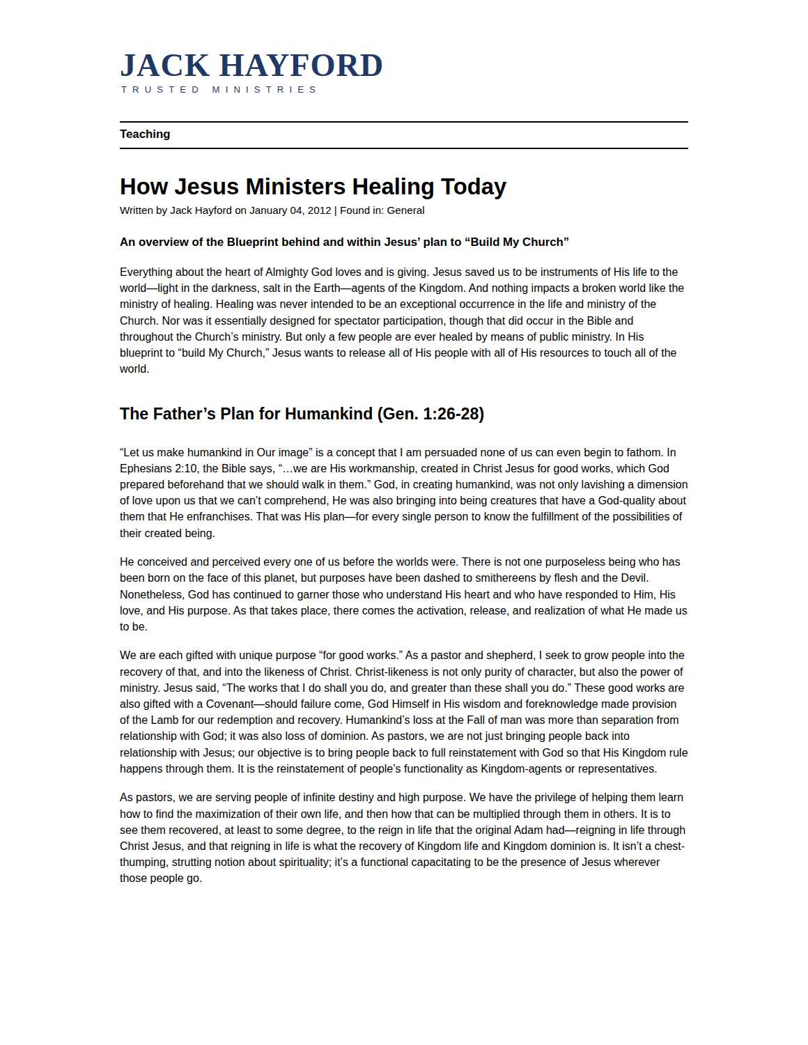JACK HAYFORD
TRUSTED MINISTRIES
Teaching
How Jesus Ministers Healing Today
Written by Jack Hayford on January 04, 2012 | Found in: General
An overview of the Blueprint behind and within Jesus’ plan to “Build My Church”
Everything about the heart of Almighty God loves and is giving. Jesus saved us to be instruments of His life to the world—light in the darkness, salt in the Earth—agents of the Kingdom. And nothing impacts a broken world like the ministry of healing. Healing was never intended to be an exceptional occurrence in the life and ministry of the Church. Nor was it essentially designed for spectator participation, though that did occur in the Bible and throughout the Church’s ministry. But only a few people are ever healed by means of public ministry. In His blueprint to “build My Church,” Jesus wants to release all of His people with all of His resources to touch all of the world.
The Father’s Plan for Humankind (Gen. 1:26-28)
“Let us make humankind in Our image” is a concept that I am persuaded none of us can even begin to fathom. In Ephesians 2:10, the Bible says, “…we are His workmanship, created in Christ Jesus for good works, which God prepared beforehand that we should walk in them.” God, in creating humankind, was not only lavishing a dimension of love upon us that we can’t comprehend, He was also bringing into being creatures that have a God-quality about them that He enfranchises. That was His plan—for every single person to know the fulfillment of the possibilities of their created being.
He conceived and perceived every one of us before the worlds were. There is not one purposeless being who has been born on the face of this planet, but purposes have been dashed to smithereens by flesh and the Devil. Nonetheless, God has continued to garner those who understand His heart and who have responded to Him, His love, and His purpose. As that takes place, there comes the activation, release, and realization of what He made us to be.
We are each gifted with unique purpose “for good works.” As a pastor and shepherd, I seek to grow people into the recovery of that, and into the likeness of Christ. Christ-likeness is not only purity of character, but also the power of ministry. Jesus said, “The works that I do shall you do, and greater than these shall you do.” These good works are also gifted with a Covenant—should failure come, God Himself in His wisdom and foreknowledge made provision of the Lamb for our redemption and recovery. Humankind’s loss at the Fall of man was more than separation from relationship with God; it was also loss of dominion. As pastors, we are not just bringing people back into relationship with Jesus; our objective is to bring people back to full reinstatement with God so that His Kingdom rule happens through them. It is the reinstatement of people’s functionality as Kingdom-agents or representatives.
As pastors, we are serving people of infinite destiny and high purpose. We have the privilege of helping them learn how to find the maximization of their own life, and then how that can be multiplied through them in others. It is to see them recovered, at least to some degree, to the reign in life that the original Adam had—reigning in life through Christ Jesus, and that reigning in life is what the recovery of Kingdom life and Kingdom dominion is. It isn’t a chest-thumping, strutting notion about spirituality; it’s a functional capacitating to be the presence of Jesus wherever those people go.